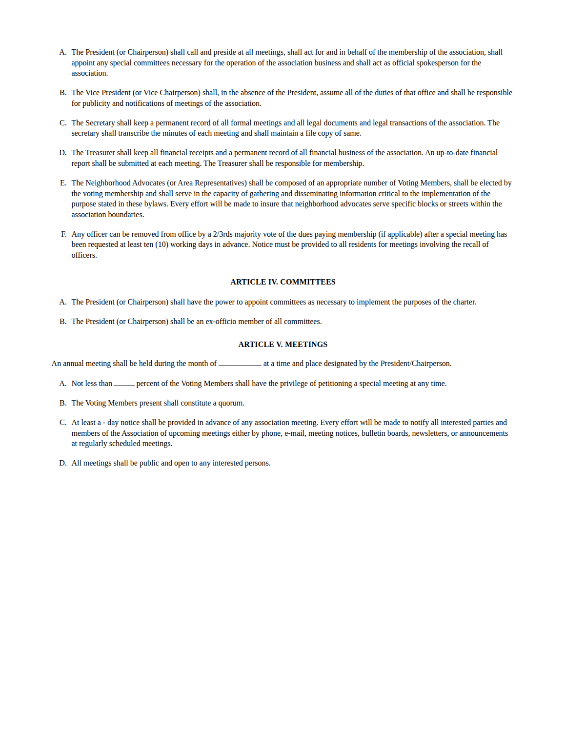The President (or Chairperson) shall call and preside at all meetings, shall act for and in behalf of the membership of the association, shall appoint any special committees necessary for the operation of the association business and shall act as official spokesperson for the association.
The Vice President (or Vice Chairperson) shall, in the absence of the President, assume all of the duties of that office and shall be responsible for publicity and notifications of meetings of the association.
The Secretary shall keep a permanent record of all formal meetings and all legal documents and legal transactions of the association. The secretary shall transcribe the minutes of each meeting and shall maintain a file copy of same.
The Treasurer shall keep all financial receipts and a permanent record of all financial business of the association. An up-to-date financial report shall be submitted at each meeting. The Treasurer shall be responsible for membership.
The Neighborhood Advocates (or Area Representatives) shall be composed of an appropriate number of Voting Members, shall be elected by the voting membership and shall serve in the capacity of gathering and disseminating information critical to the implementation of the purpose stated in these bylaws. Every effort will be made to insure that neighborhood advocates serve specific blocks or streets within the association boundaries.
Any officer can be removed from office by a 2/3rds majority vote of the dues paying membership (if applicable) after a special meeting has been requested at least ten (10) working days in advance. Notice must be provided to all residents for meetings involving the recall of officers.
ARTICLE IV. COMMITTEES
The President (or Chairperson) shall have the power to appoint committees as necessary to implement the purposes of the charter.
The President (or Chairperson) shall be an ex-officio member of all committees.
ARTICLE V. MEETINGS
An annual meeting shall be held during the month of at a time and place designated by the President/Chairperson.
Not less than percent of the Voting Members shall have the privilege of petitioning a special meeting at any time.
The Voting Members present shall constitute a quorum.
At least a - day notice shall be provided in advance of any association meeting. Every effort will be made to notify all interested parties and members of the Association of upcoming meetings either by phone, e-mail, meeting notices, bulletin boards, newsletters, or announcements at regularly scheduled meetings.
All meetings shall be public and open to any interested persons.